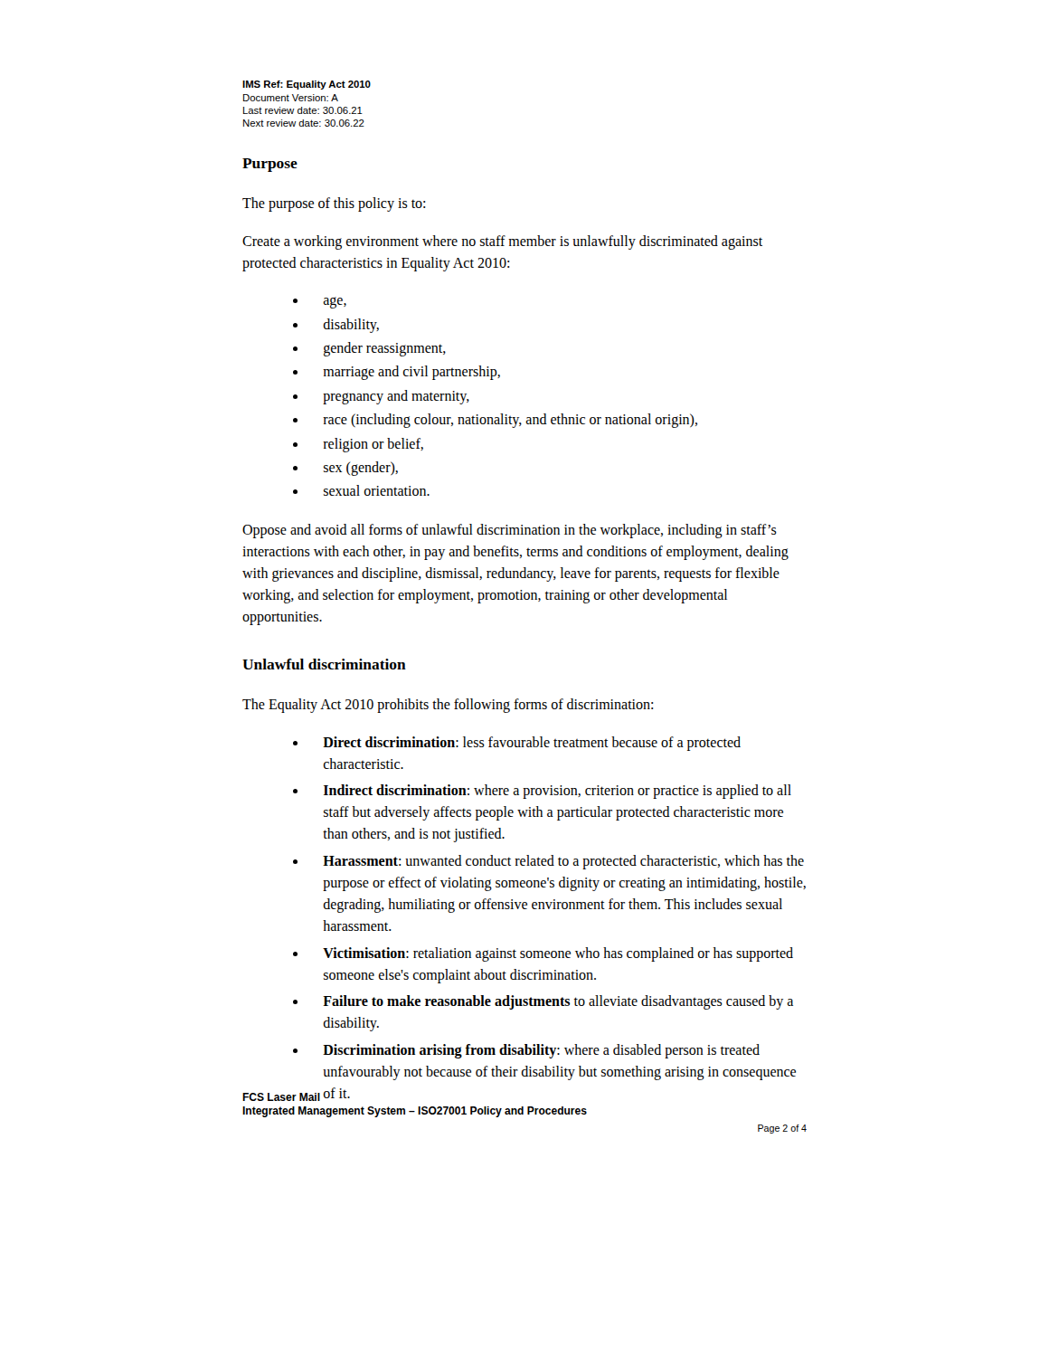IMS Ref: Equality Act 2010
Document Version: A
Last review date: 30.06.21
Next review date: 30.06.22
Purpose
The purpose of this policy is to:
Create a working environment where no staff member is unlawfully discriminated against protected characteristics in Equality Act 2010:
age,
disability,
gender reassignment,
marriage and civil partnership,
pregnancy and maternity,
race (including colour, nationality, and ethnic or national origin),
religion or belief,
sex (gender),
sexual orientation.
Oppose and avoid all forms of unlawful discrimination in the workplace, including in staff’s interactions with each other, in pay and benefits, terms and conditions of employment, dealing with grievances and discipline, dismissal, redundancy, leave for parents, requests for flexible working, and selection for employment, promotion, training or other developmental opportunities.
Unlawful discrimination
The Equality Act 2010 prohibits the following forms of discrimination:
Direct discrimination: less favourable treatment because of a protected characteristic.
Indirect discrimination: where a provision, criterion or practice is applied to all staff but adversely affects people with a particular protected characteristic more than others, and is not justified.
Harassment: unwanted conduct related to a protected characteristic, which has the purpose or effect of violating someone's dignity or creating an intimidating, hostile, degrading, humiliating or offensive environment for them. This includes sexual harassment.
Victimisation: retaliation against someone who has complained or has supported someone else's complaint about discrimination.
Failure to make reasonable adjustments to alleviate disadvantages caused by a disability.
Discrimination arising from disability: where a disabled person is treated unfavourably not because of their disability but something arising in consequence of it.
FCS Laser Mail
Integrated Management System – ISO27001 Policy and Procedures
Page 2 of 4